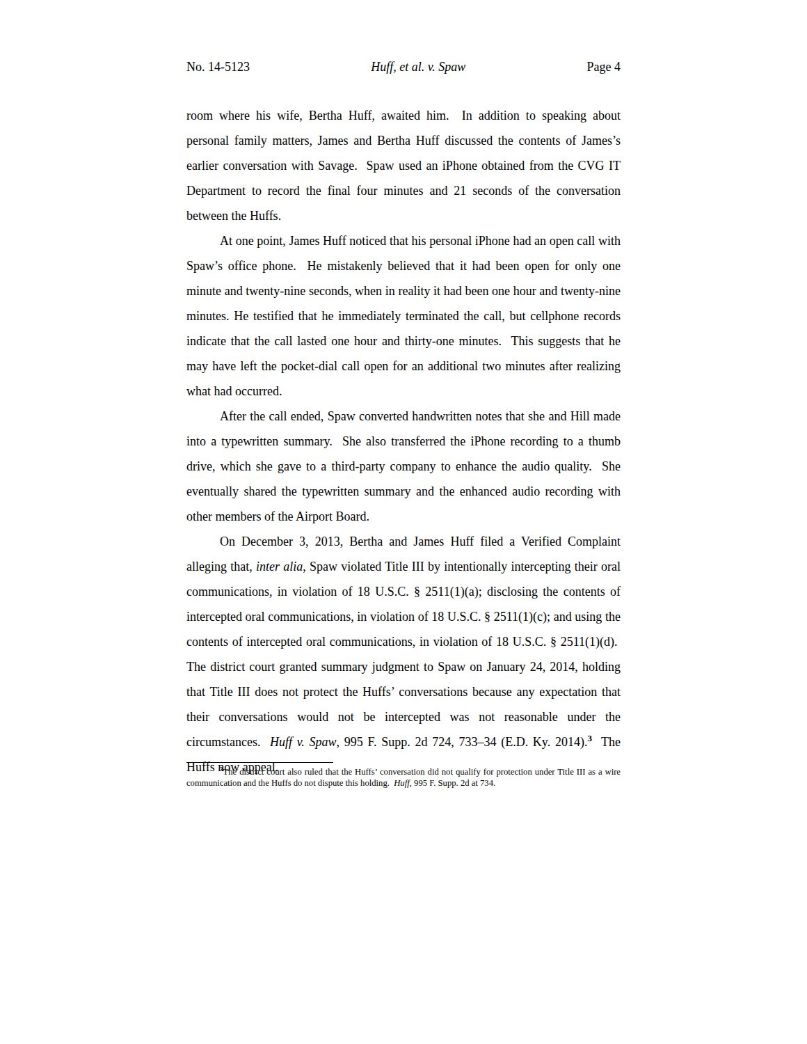No. 14-5123
Huff, et al. v. Spaw
Page 4
room where his wife, Bertha Huff, awaited him. In addition to speaking about personal family matters, James and Bertha Huff discussed the contents of James’s earlier conversation with Savage. Spaw used an iPhone obtained from the CVG IT Department to record the final four minutes and 21 seconds of the conversation between the Huffs.
At one point, James Huff noticed that his personal iPhone had an open call with Spaw’s office phone. He mistakenly believed that it had been open for only one minute and twenty-nine seconds, when in reality it had been one hour and twenty-nine minutes. He testified that he immediately terminated the call, but cellphone records indicate that the call lasted one hour and thirty-one minutes. This suggests that he may have left the pocket-dial call open for an additional two minutes after realizing what had occurred.
After the call ended, Spaw converted handwritten notes that she and Hill made into a typewritten summary. She also transferred the iPhone recording to a thumb drive, which she gave to a third-party company to enhance the audio quality. She eventually shared the typewritten summary and the enhanced audio recording with other members of the Airport Board.
On December 3, 2013, Bertha and James Huff filed a Verified Complaint alleging that, inter alia, Spaw violated Title III by intentionally intercepting their oral communications, in violation of 18 U.S.C. § 2511(1)(a); disclosing the contents of intercepted oral communications, in violation of 18 U.S.C. § 2511(1)(c); and using the contents of intercepted oral communications, in violation of 18 U.S.C. § 2511(1)(d). The district court granted summary judgment to Spaw on January 24, 2014, holding that Title III does not protect the Huffs’ conversations because any expectation that their conversations would not be intercepted was not reasonable under the circumstances. Huff v. Spaw, 995 F. Supp. 2d 724, 733–34 (E.D. Ky. 2014).3 The Huffs now appeal.
3The district court also ruled that the Huffs’ conversation did not qualify for protection under Title III as a wire communication and the Huffs do not dispute this holding. Huff, 995 F. Supp. 2d at 734.